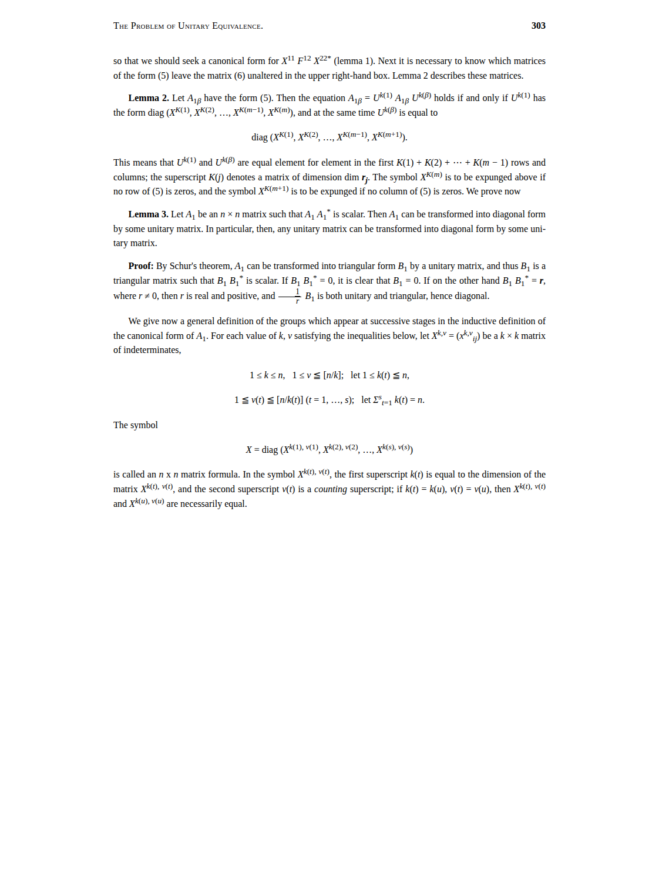The Problem of Unitary Equivalence. 303
so that we should seek a canonical form for X11 F12 X22* (lemma 1). Next it is necessary to know which matrices of the form (5) leave the matrix (6) unaltered in the upper right-hand box. Lemma 2 describes these matrices.
Lemma 2. Let A1β have the form (5). Then the equation A1β = Uk(1) A1β Uk(β) holds if and only if Uk(1) has the form diag (XK(1), XK(2), …, XK(m−1), XK(m)), and at the same time Uk(β) is equal to
diag (XK(1), XK(2), …, XK(m−1), XK(m+1)).
This means that Uk(1) and Uk(β) are equal element for element in the first K(1) + K(2) + ⋯ + K(m − 1) rows and columns; the superscript K(j) denotes a matrix of dimension dim rj. The symbol XK(m) is to be expunged above if no row of (5) is zeros, and the symbol XK(m+1) is to be expunged if no column of (5) is zeros. We prove now
Lemma 3. Let A1 be an n × n matrix such that A1 A1* is scalar. Then A1 can be transformed into diagonal form by some unitary matrix. In particular, then, any unitary matrix can be transformed into diagonal form by some unitary matrix.
Proof: By Schur's theorem, A1 can be transformed into triangular form B1 by a unitary matrix, and thus B1 is a triangular matrix such that B1 B1* is scalar. If B1 B1* = 0, it is clear that B1 = 0. If on the other hand B1 B1* = r, where r ≠ 0, then r is real and positive, and 1 r B1 is both unitary and triangular, hence diagonal.
We give now a general definition of the groups which appear at successive stages in the inductive definition of the canonical form of A1. For each value of k, v satisfying the inequalities below, let Xk,v = (xk,vij) be a k × k matrix of indeterminates,
1 ≤ k ≤ n, 1 ≤ v ≦ [n/k]; let 1 ≤ k(t) ≦ n,
1 ≦ v(t) ≦ [n/k(t)] (t = 1, …, s); let Σst=1 k(t) = n.
The symbol
X = diag (Xk(1), v(1), Xk(2), v(2), …, Xk(s), v(s))
is called an n x n matrix formula. In the symbol Xk(t), v(t), the first superscript k(t) is equal to the dimension of the matrix Xk(t), v(t), and the second superscript v(t) is a counting superscript; if k(t) = k(u), v(t) = v(u), then Xk(t), v(t) and Xk(u), v(u) are necessarily equal.